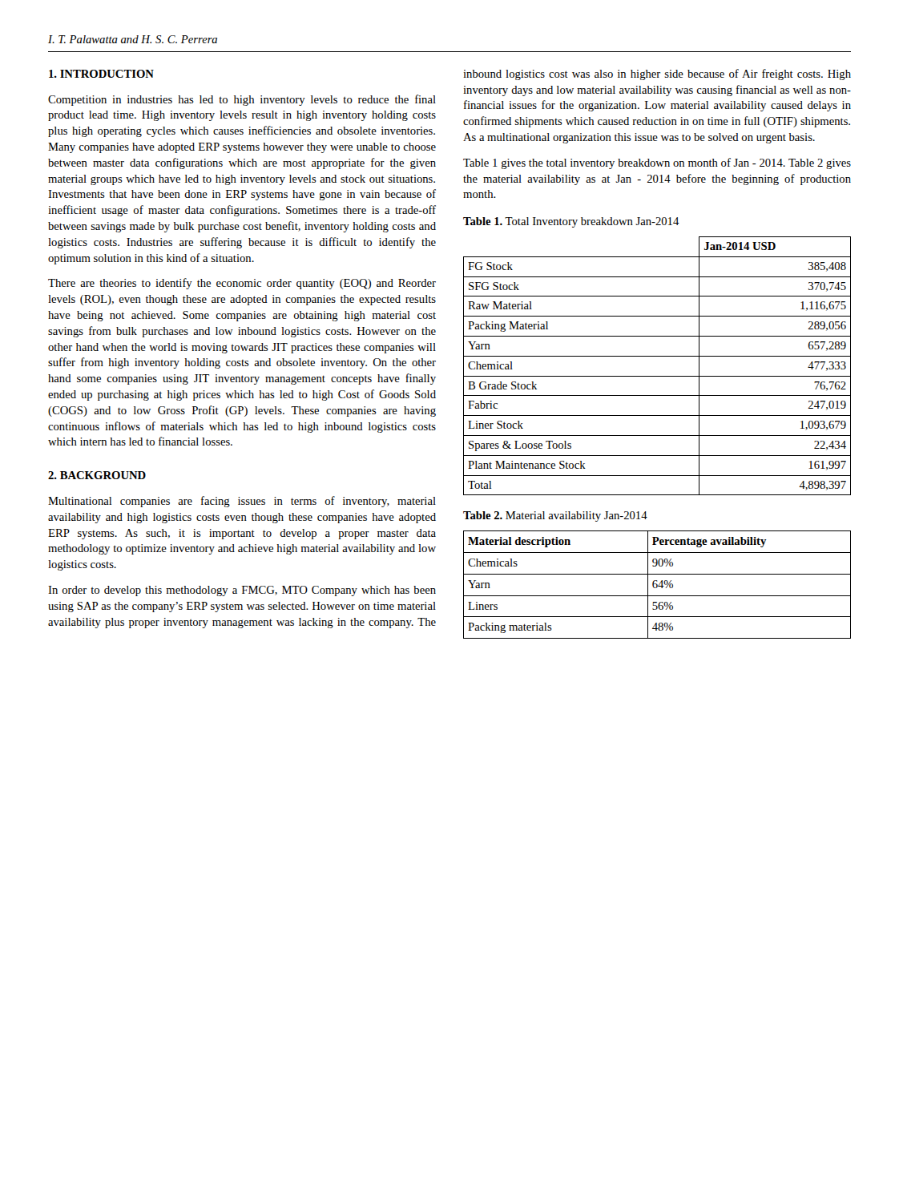I. T. Palawatta and H. S. C. Perrera
1. Introduction
Competition in industries has led to high inventory levels to reduce the final product lead time. High inventory levels result in high inventory holding costs plus high operating cycles which causes inefficiencies and obsolete inventories. Many companies have adopted ERP systems however they were unable to choose between master data configurations which are most appropriate for the given material groups which have led to high inventory levels and stock out situations. Investments that have been done in ERP systems have gone in vain because of inefficient usage of master data configurations. Sometimes there is a trade-off between savings made by bulk purchase cost benefit, inventory holding costs and logistics costs. Industries are suffering because it is difficult to identify the optimum solution in this kind of a situation.
There are theories to identify the economic order quantity (EOQ) and Reorder levels (ROL), even though these are adopted in companies the expected results have being not achieved. Some companies are obtaining high material cost savings from bulk purchases and low inbound logistics costs. However on the other hand when the world is moving towards JIT practices these companies will suffer from high inventory holding costs and obsolete inventory. On the other hand some companies using JIT inventory management concepts have finally ended up purchasing at high prices which has led to high Cost of Goods Sold (COGS) and to low Gross Profit (GP) levels. These companies are having continuous inflows of materials which has led to high inbound logistics costs which intern has led to financial losses.
2. Background
Multinational companies are facing issues in terms of inventory, material availability and high logistics costs even though these companies have adopted ERP systems. As such, it is important to develop a proper master data methodology to optimize inventory and achieve high material availability and low logistics costs.
In order to develop this methodology a FMCG, MTO Company which has been using SAP as the company’s ERP system was selected. However on time material availability plus proper inventory management was lacking in the company. The inbound logistics cost was also in higher side because of Air freight costs. High inventory days and low material availability was causing financial as well as non-financial issues for the organization. Low material availability caused delays in confirmed shipments which caused reduction in on time in full (OTIF) shipments. As a multinational organization this issue was to be solved on urgent basis.
Table 1 gives the total inventory breakdown on month of Jan - 2014. Table 2 gives the material availability as at Jan - 2014 before the beginning of production month.
Table 1. Total Inventory breakdown Jan-2014
| | Jan-2014 USD |
| --- | --- |
| FG Stock | 385,408 |
| SFG Stock | 370,745 |
| Raw Material | 1,116,675 |
| Packing Material | 289,056 |
| Yarn | 657,289 |
| Chemical | 477,333 |
| B Grade Stock | 76,762 |
| Fabric | 247,019 |
| Liner Stock | 1,093,679 |
| Spares & Loose Tools | 22,434 |
| Plant Maintenance Stock | 161,997 |
| Total | 4,898,397 |
Table 2. Material availability Jan-2014
| Material description | Percentage availability |
| --- | --- |
| Chemicals | 90% |
| Yarn | 64% |
| Liners | 56% |
| Packing materials | 48% |